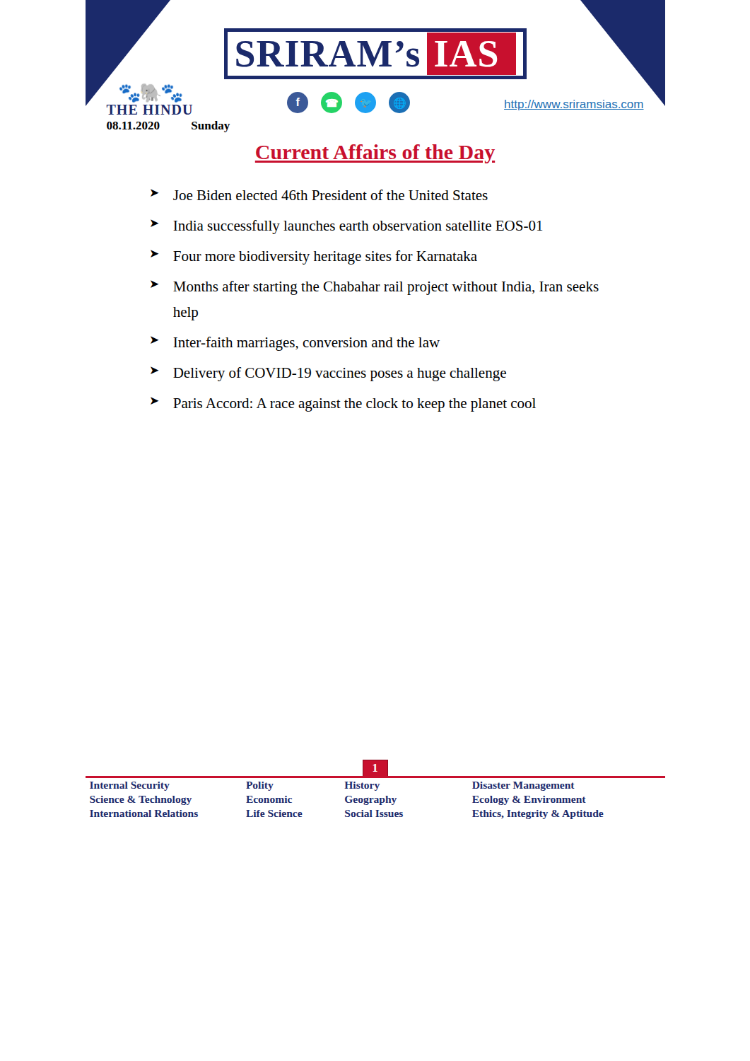SRIRAM’s IAS®
🐾🐘🐾
THE HINDU
f ☎ 🐦 🌐
http://www.sriramsias.com
08.11.2020 Sunday
Current Affairs of the Day
Joe Biden elected 46th President of the United States
India successfully launches earth observation satellite EOS-01
Four more biodiversity heritage sites for Karnataka
Months after starting the Chabahar rail project without India, Iran seeks help
Inter-faith marriages, conversion and the law
Delivery of COVID-19 vaccines poses a huge challenge
Paris Accord: A race against the clock to keep the planet cool
1
| Internal Security | Polity | History | Disaster Management |
| Science & Technology | Economic | Geography | Ecology & Environment |
| International Relations | Life Science | Social Issues | Ethics, Integrity & Aptitude |